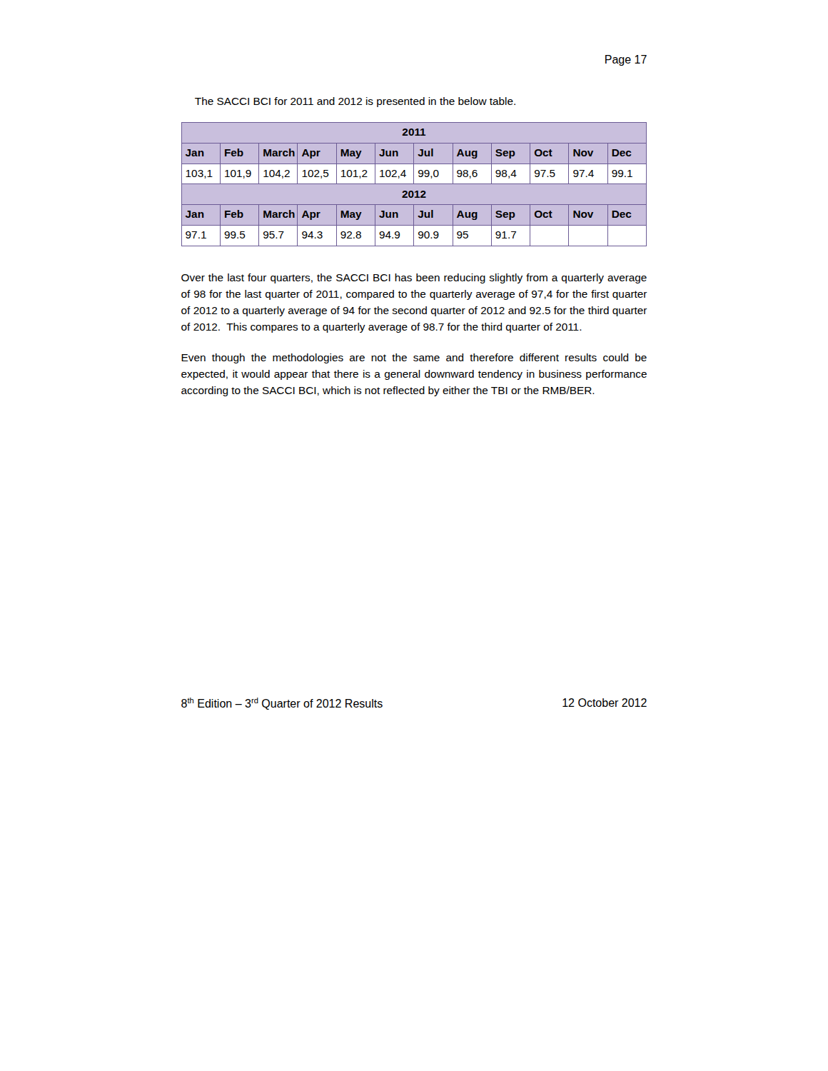Page 17
The SACCI BCI for 2011 and 2012 is presented in the below table.
| 2011 |
| --- |
| Jan | Feb | March | Apr | May | Jun | Jul | Aug | Sep | Oct | Nov | Dec |
| 103,1 | 101,9 | 104,2 | 102,5 | 101,2 | 102,4 | 99,0 | 98,6 | 98,4 | 97.5 | 97.4 | 99.1 |
| 2012 |
| Jan | Feb | March | Apr | May | Jun | Jul | Aug | Sep | Oct | Nov | Dec |
| 97.1 | 99.5 | 95.7 | 94.3 | 92.8 | 94.9 | 90.9 | 95 | 91.7 | | | |
Over the last four quarters, the SACCI BCI has been reducing slightly from a quarterly average of 98 for the last quarter of 2011, compared to the quarterly average of 97,4 for the first quarter of 2012 to a quarterly average of 94 for the second quarter of 2012 and 92.5 for the third quarter of 2012. This compares to a quarterly average of 98.7 for the third quarter of 2011.
Even though the methodologies are not the same and therefore different results could be expected, it would appear that there is a general downward tendency in business performance according to the SACCI BCI, which is not reflected by either the TBI or the RMB/BER.
8th Edition – 3rd Quarter of 2012 Results
12 October 2012